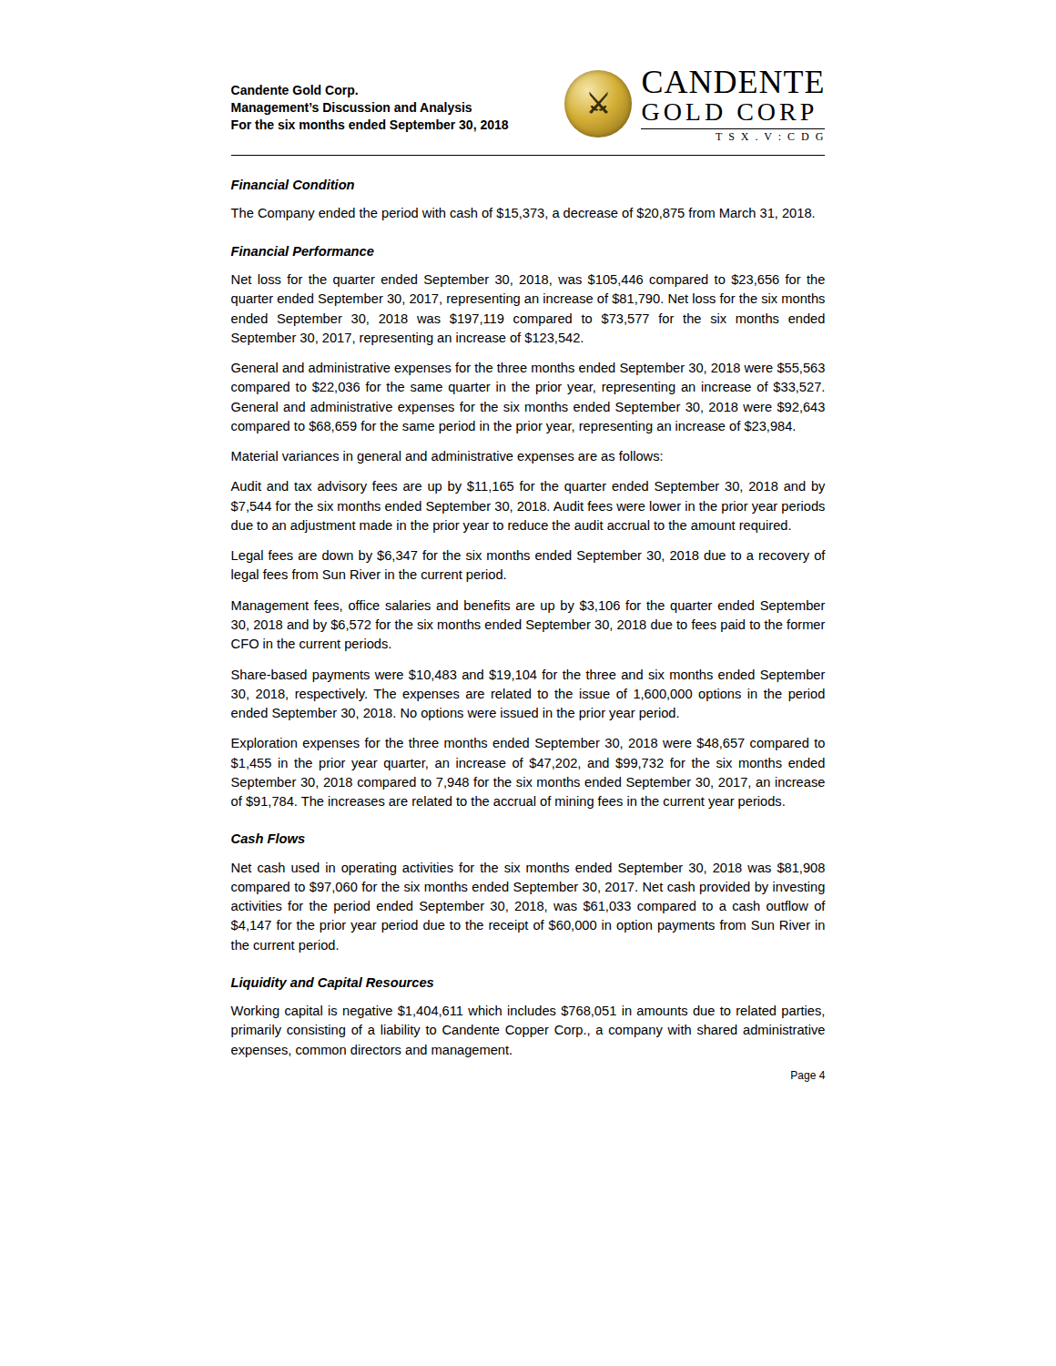Candente Gold Corp.
Management’s Discussion and Analysis
For the six months ended September 30, 2018
⚔
CANDENTE
GOLD CORP
T S X . V : C D G
Financial Condition
The Company ended the period with cash of $15,373, a decrease of $20,875 from March 31, 2018.
Financial Performance
Net loss for the quarter ended September 30, 2018, was $105,446 compared to $23,656 for the quarter ended September 30, 2017, representing an increase of $81,790. Net loss for the six months ended September 30, 2018 was $197,119 compared to $73,577 for the six months ended September 30, 2017, representing an increase of $123,542.
General and administrative expenses for the three months ended September 30, 2018 were $55,563 compared to $22,036 for the same quarter in the prior year, representing an increase of $33,527. General and administrative expenses for the six months ended September 30, 2018 were $92,643 compared to $68,659 for the same period in the prior year, representing an increase of $23,984.
Material variances in general and administrative expenses are as follows:
Audit and tax advisory fees are up by $11,165 for the quarter ended September 30, 2018 and by $7,544 for the six months ended September 30, 2018. Audit fees were lower in the prior year periods due to an adjustment made in the prior year to reduce the audit accrual to the amount required.
Legal fees are down by $6,347 for the six months ended September 30, 2018 due to a recovery of legal fees from Sun River in the current period.
Management fees, office salaries and benefits are up by $3,106 for the quarter ended September 30, 2018 and by $6,572 for the six months ended September 30, 2018 due to fees paid to the former CFO in the current periods.
Share-based payments were $10,483 and $19,104 for the three and six months ended September 30, 2018, respectively. The expenses are related to the issue of 1,600,000 options in the period ended September 30, 2018. No options were issued in the prior year period.
Exploration expenses for the three months ended September 30, 2018 were $48,657 compared to $1,455 in the prior year quarter, an increase of $47,202, and $99,732 for the six months ended September 30, 2018 compared to 7,948 for the six months ended September 30, 2017, an increase of $91,784. The increases are related to the accrual of mining fees in the current year periods.
Cash Flows
Net cash used in operating activities for the six months ended September 30, 2018 was $81,908 compared to $97,060 for the six months ended September 30, 2017. Net cash provided by investing activities for the period ended September 30, 2018, was $61,033 compared to a cash outflow of $4,147 for the prior year period due to the receipt of $60,000 in option payments from Sun River in the current period.
Liquidity and Capital Resources
Working capital is negative $1,404,611 which includes $768,051 in amounts due to related parties, primarily consisting of a liability to Candente Copper Corp., a company with shared administrative expenses, common directors and management.
Page 4